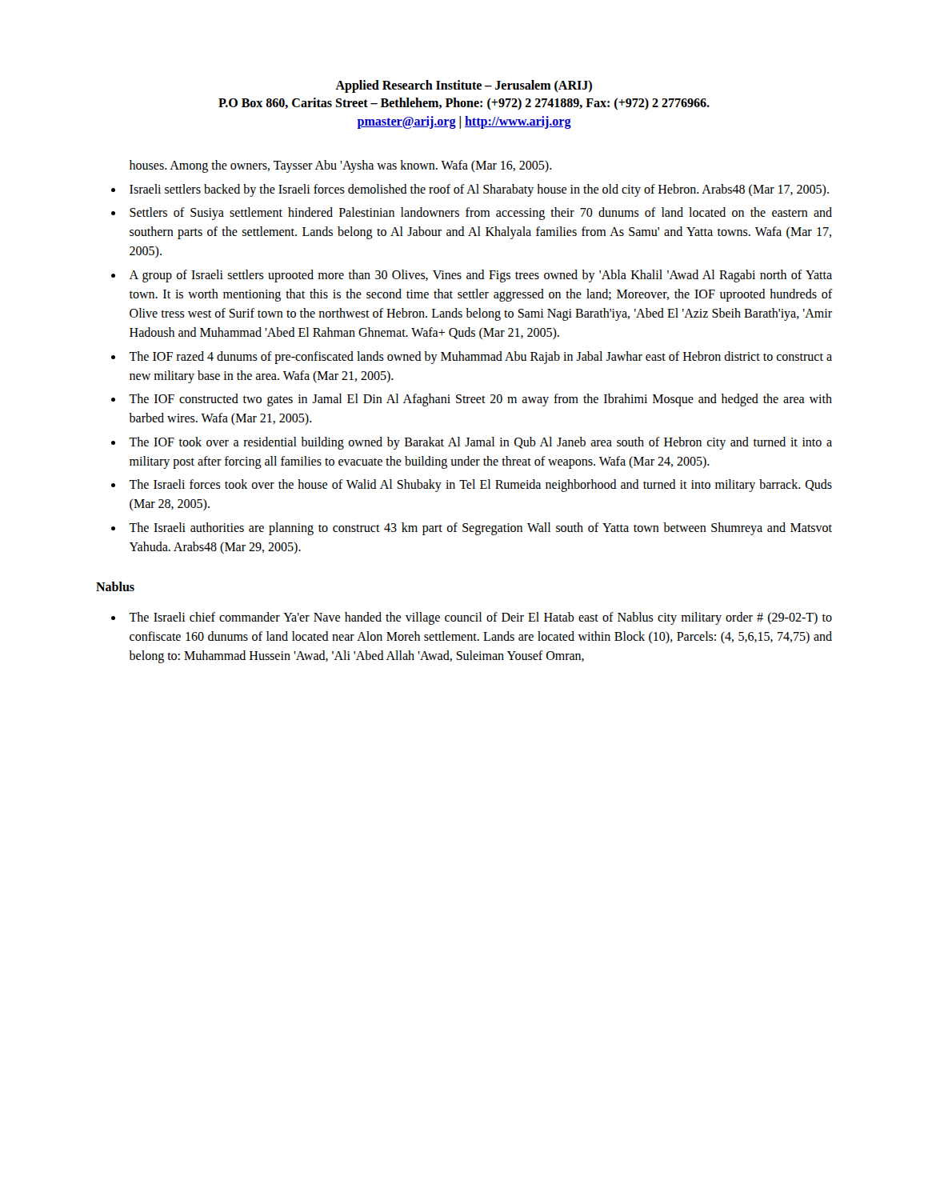Applied Research Institute – Jerusalem (ARIJ)
P.O Box 860, Caritas Street – Bethlehem, Phone: (+972) 2 2741889, Fax: (+972) 2 2776966.
pmaster@arij.org | http://www.arij.org
houses. Among the owners, Taysser Abu 'Aysha was known. Wafa (Mar 16, 2005).
Israeli settlers backed by the Israeli forces demolished the roof of Al Sharabaty house in the old city of Hebron. Arabs48 (Mar 17, 2005).
Settlers of Susiya settlement hindered Palestinian landowners from accessing their 70 dunums of land located on the eastern and southern parts of the settlement. Lands belong to Al Jabour and Al Khalyala families from As Samu' and Yatta towns. Wafa (Mar 17, 2005).
A group of Israeli settlers uprooted more than 30 Olives, Vines and Figs trees owned by 'Abla Khalil 'Awad Al Ragabi north of Yatta town. It is worth mentioning that this is the second time that settler aggressed on the land; Moreover, the IOF uprooted hundreds of Olive tress west of Surif town to the northwest of Hebron. Lands belong to Sami Nagi Barath'iya, 'Abed El 'Aziz Sbeih Barath'iya, 'Amir Hadoush and Muhammad 'Abed El Rahman Ghnemat. Wafa+ Quds (Mar 21, 2005).
The IOF razed 4 dunums of pre-confiscated lands owned by Muhammad Abu Rajab in Jabal Jawhar east of Hebron district to construct a new military base in the area. Wafa (Mar 21, 2005).
The IOF constructed two gates in Jamal El Din Al Afaghani Street 20 m away from the Ibrahimi Mosque and hedged the area with barbed wires. Wafa (Mar 21, 2005).
The IOF took over a residential building owned by Barakat Al Jamal in Qub Al Janeb area south of Hebron city and turned it into a military post after forcing all families to evacuate the building under the threat of weapons. Wafa (Mar 24, 2005).
The Israeli forces took over the house of Walid Al Shubaky in Tel El Rumeida neighborhood and turned it into military barrack. Quds (Mar 28, 2005).
The Israeli authorities are planning to construct 43 km part of Segregation Wall south of Yatta town between Shumreya and Matsvot Yahuda. Arabs48 (Mar 29, 2005).
Nablus
The Israeli chief commander Ya'er Nave handed the village council of Deir El Hatab east of Nablus city military order # (29-02-T) to confiscate 160 dunums of land located near Alon Moreh settlement. Lands are located within Block (10), Parcels: (4, 5,6,15, 74,75) and belong to: Muhammad Hussein 'Awad, 'Ali 'Abed Allah 'Awad, Suleiman Yousef Omran,